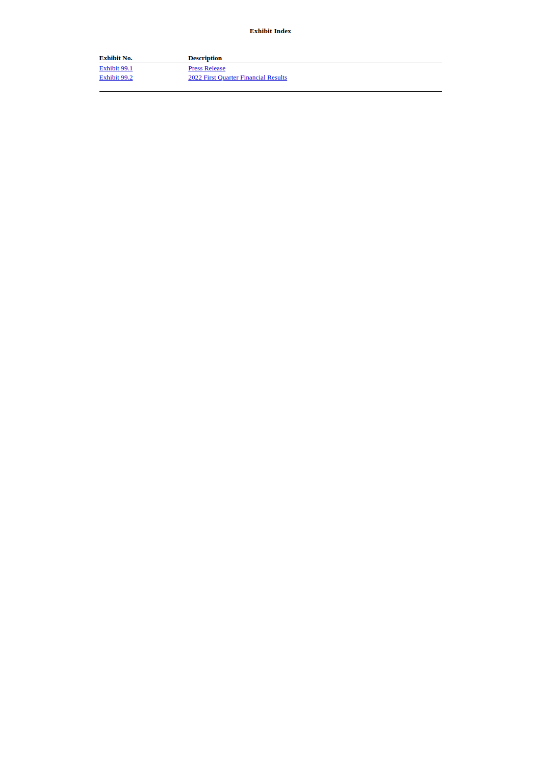Exhibit Index
| Exhibit No. | Description |
| --- | --- |
| Exhibit 99.1 | Press Release |
| Exhibit 99.2 | 2022 First Quarter Financial Results |